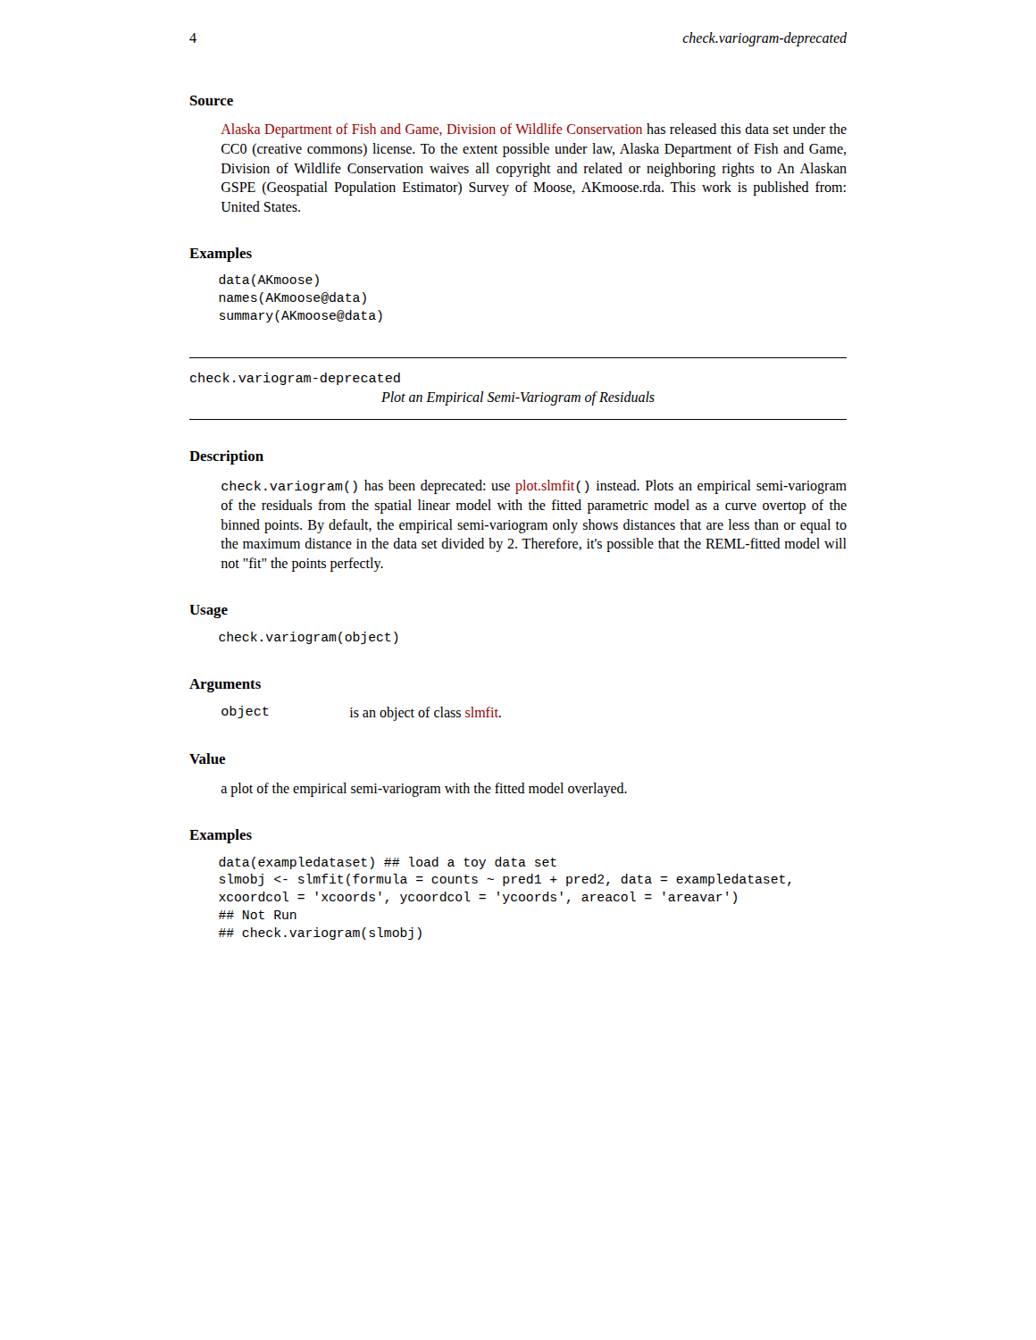4 check.variogram-deprecated
Source
Alaska Department of Fish and Game, Division of Wildlife Conservation has released this data set under the CC0 (creative commons) license. To the extent possible under law, Alaska Department of Fish and Game, Division of Wildlife Conservation waives all copyright and related or neighboring rights to An Alaskan GSPE (Geospatial Population Estimator) Survey of Moose, AKmoose.rda. This work is published from: United States.
Examples
data(AKmoose)
names(AKmoose@data)
summary(AKmoose@data)
check.variogram-deprecated
Plot an Empirical Semi-Variogram of Residuals
Description
check.variogram() has been deprecated: use plot.slmfit() instead. Plots an empirical semi-variogram of the residuals from the spatial linear model with the fitted parametric model as a curve overtop of the binned points. By default, the empirical semi-variogram only shows distances that are less than or equal to the maximum distance in the data set divided by 2. Therefore, it's possible that the REML-fitted model will not "fit" the points perfectly.
Usage
check.variogram(object)
Arguments
object
is an object of class slmfit.
Value
a plot of the empirical semi-variogram with the fitted model overlayed.
Examples
data(exampledataset) ## load a toy data set
slmobj <- slmfit(formula = counts ~ pred1 + pred2, data = exampledataset,
xcoordcol = 'xcoords', ycoordcol = 'ycoords', areacol = 'areavar')
## Not Run
## check.variogram(slmobj)